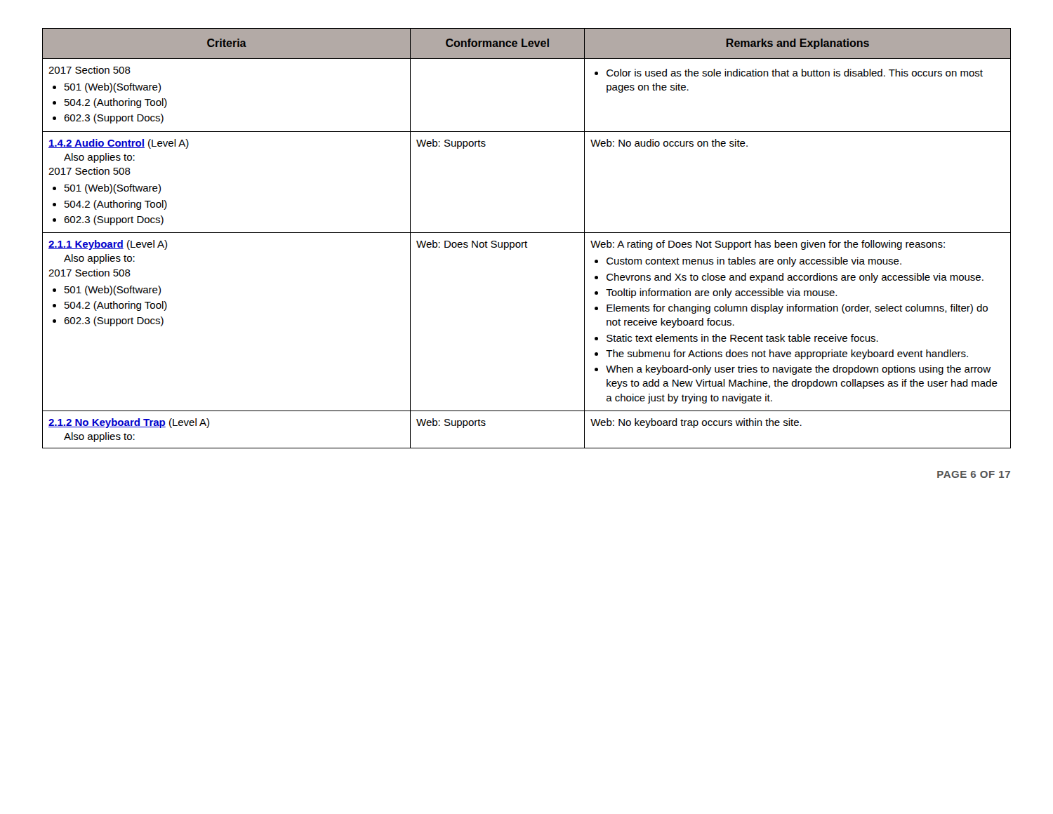| Criteria | Conformance Level | Remarks and Explanations |
| --- | --- | --- |
| 2017 Section 508 501 (Web)(Software) 504.2 (Authoring Tool) 602.3 (Support Docs) | | Color is used as the sole indication that a button is disabled. This occurs on most pages on the site. |
| 1.4.2 Audio Control (Level A) Also applies to: 2017 Section 508 501 (Web)(Software) 504.2 (Authoring Tool) 602.3 (Support Docs) | Web: Supports | Web: No audio occurs on the site. |
| 2.1.1 Keyboard (Level A) Also applies to: 2017 Section 508 501 (Web)(Software) 504.2 (Authoring Tool) 602.3 (Support Docs) | Web: Does Not Support | Web: A rating of Does Not Support has been given for the following reasons: Custom context menus in tables are only accessible via mouse. Chevrons and Xs to close and expand accordions are only accessible via mouse. Tooltip information are only accessible via mouse. Elements for changing column display information (order, select columns, filter) do not receive keyboard focus. Static text elements in the Recent task table receive focus. The submenu for Actions does not have appropriate keyboard event handlers. When a keyboard-only user tries to navigate the dropdown options using the arrow keys to add a New Virtual Machine, the dropdown collapses as if the user had made a choice just by trying to navigate it. |
| 2.1.2 No Keyboard Trap (Level A) Also applies to: | Web: Supports | Web: No keyboard trap occurs within the site. |
PAGE 6 OF 17